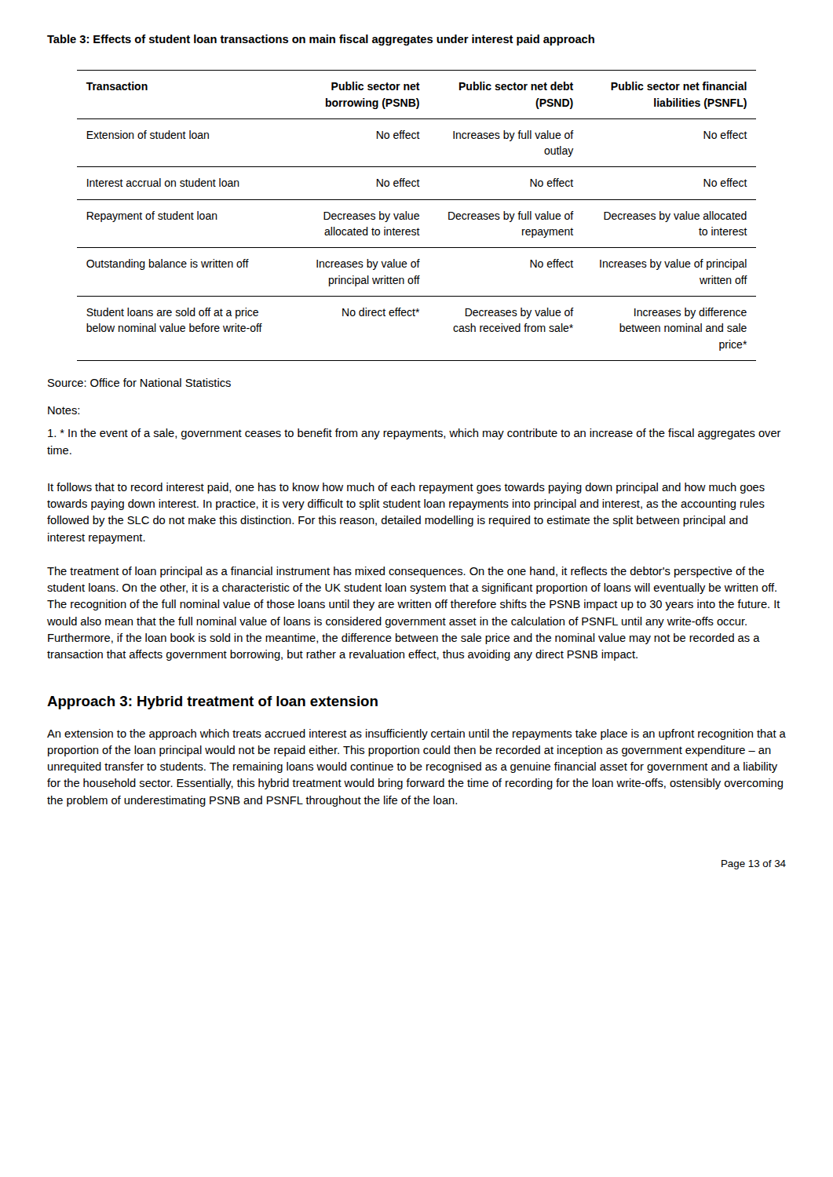Table 3: Effects of student loan transactions on main fiscal aggregates under interest paid approach
| Transaction | Public sector net borrowing (PSNB) | Public sector net debt (PSND) | Public sector net financial liabilities (PSNFL) |
| --- | --- | --- | --- |
| Extension of student loan | No effect | Increases by full value of outlay | No effect |
| Interest accrual on student loan | No effect | No effect | No effect |
| Repayment of student loan | Decreases by value allocated to interest | Decreases by full value of repayment | Decreases by value allocated to interest |
| Outstanding balance is written off | Increases by value of principal written off | No effect | Increases by value of principal written off |
| Student loans are sold off at a price below nominal value before write-off | No direct effect* | Decreases by value of cash received from sale* | Increases by difference between nominal and sale price* |
Source: Office for National Statistics
Notes:
1. * In the event of a sale, government ceases to benefit from any repayments, which may contribute to an increase of the fiscal aggregates over time.
It follows that to record interest paid, one has to know how much of each repayment goes towards paying down principal and how much goes towards paying down interest. In practice, it is very difficult to split student loan repayments into principal and interest, as the accounting rules followed by the SLC do not make this distinction. For this reason, detailed modelling is required to estimate the split between principal and interest repayment.
The treatment of loan principal as a financial instrument has mixed consequences. On the one hand, it reflects the debtor's perspective of the student loans. On the other, it is a characteristic of the UK student loan system that a significant proportion of loans will eventually be written off. The recognition of the full nominal value of those loans until they are written off therefore shifts the PSNB impact up to 30 years into the future. It would also mean that the full nominal value of loans is considered government asset in the calculation of PSNFL until any write-offs occur. Furthermore, if the loan book is sold in the meantime, the difference between the sale price and the nominal value may not be recorded as a transaction that affects government borrowing, but rather a revaluation effect, thus avoiding any direct PSNB impact.
Approach 3: Hybrid treatment of loan extension
An extension to the approach which treats accrued interest as insufficiently certain until the repayments take place is an upfront recognition that a proportion of the loan principal would not be repaid either. This proportion could then be recorded at inception as government expenditure – an unrequited transfer to students. The remaining loans would continue to be recognised as a genuine financial asset for government and a liability for the household sector. Essentially, this hybrid treatment would bring forward the time of recording for the loan write-offs, ostensibly overcoming the problem of underestimating PSNB and PSNFL throughout the life of the loan.
Page 13 of 34